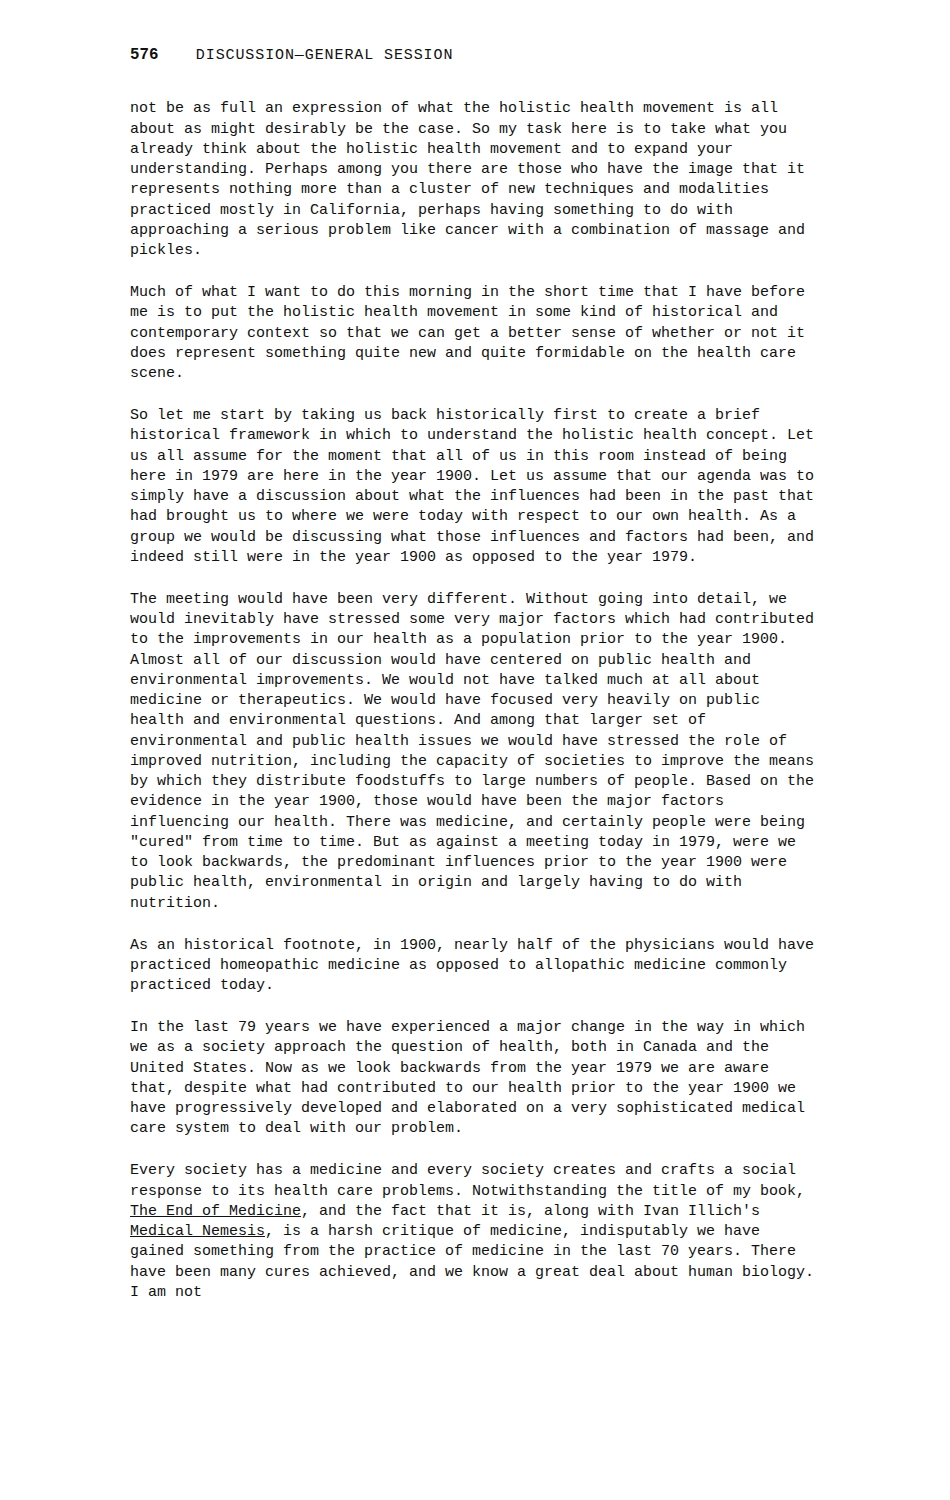576
Discussion—General Session
not be as full an expression of what the holistic health movement is all about as might desirably be the case. So my task here is to take what you already think about the holistic health movement and to expand your understanding. Perhaps among you there are those who have the image that it represents nothing more than a cluster of new techniques and modalities practiced mostly in California, perhaps having something to do with approaching a serious problem like cancer with a combination of massage and pickles.
Much of what I want to do this morning in the short time that I have before me is to put the holistic health movement in some kind of historical and contemporary context so that we can get a better sense of whether or not it does represent something quite new and quite formidable on the health care scene.
So let me start by taking us back historically first to create a brief historical framework in which to understand the holistic health concept. Let us all assume for the moment that all of us in this room instead of being here in 1979 are here in the year 1900. Let us assume that our agenda was to simply have a discussion about what the influences had been in the past that had brought us to where we were today with respect to our own health. As a group we would be discussing what those influences and factors had been, and indeed still were in the year 1900 as opposed to the year 1979.
The meeting would have been very different. Without going into detail, we would inevitably have stressed some very major factors which had contributed to the improvements in our health as a population prior to the year 1900. Almost all of our discussion would have centered on public health and environmental improvements. We would not have talked much at all about medicine or therapeutics. We would have focused very heavily on public health and environmental questions. And among that larger set of environmental and public health issues we would have stressed the role of improved nutrition, including the capacity of societies to improve the means by which they distribute foodstuffs to large numbers of people. Based on the evidence in the year 1900, those would have been the major factors influencing our health. There was medicine, and certainly people were being "cured" from time to time. But as against a meeting today in 1979, were we to look backwards, the predominant influences prior to the year 1900 were public health, environmental in origin and largely having to do with nutrition.
As an historical footnote, in 1900, nearly half of the physicians would have practiced homeopathic medicine as opposed to allopathic medicine commonly practiced today.
In the last 79 years we have experienced a major change in the way in which we as a society approach the question of health, both in Canada and the United States. Now as we look backwards from the year 1979 we are aware that, despite what had contributed to our health prior to the year 1900 we have progressively developed and elaborated on a very sophisticated medical care system to deal with our problem.
Every society has a medicine and every society creates and crafts a social response to its health care problems. Notwithstanding the title of my book, The End of Medicine, and the fact that it is, along with Ivan Illich's Medical Nemesis, is a harsh critique of medicine, indisputably we have gained something from the practice of medicine in the last 70 years. There have been many cures achieved, and we know a great deal about human biology. I am not